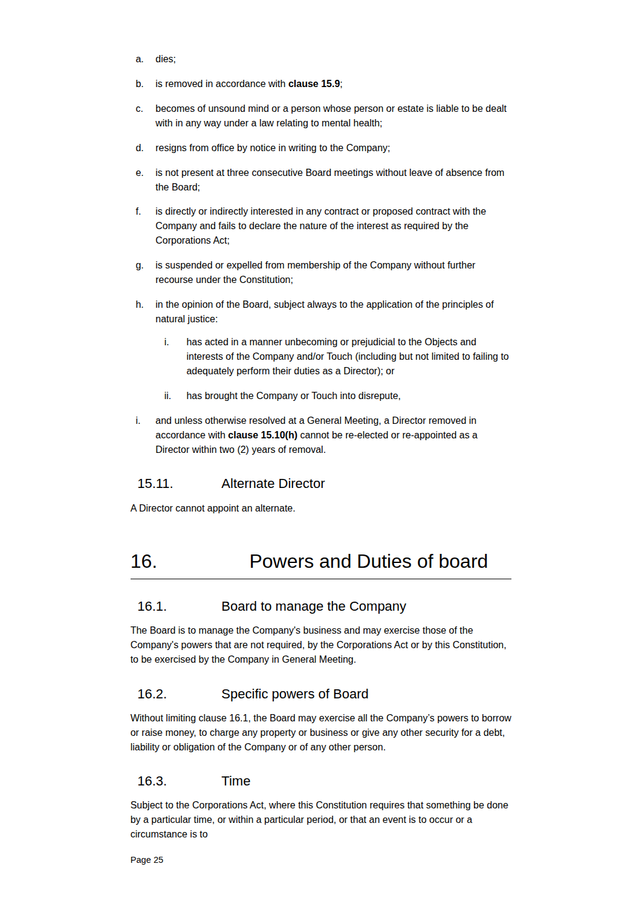a. dies;
b. is removed in accordance with clause 15.9;
c. becomes of unsound mind or a person whose person or estate is liable to be dealt with in any way under a law relating to mental health;
d. resigns from office by notice in writing to the Company;
e. is not present at three consecutive Board meetings without leave of absence from the Board;
f. is directly or indirectly interested in any contract or proposed contract with the Company and fails to declare the nature of the interest as required by the Corporations Act;
g. is suspended or expelled from membership of the Company without further recourse under the Constitution;
h. in the opinion of the Board, subject always to the application of the principles of natural justice:
i. has acted in a manner unbecoming or prejudicial to the Objects and interests of the Company and/or Touch (including but not limited to failing to adequately perform their duties as a Director); or
ii. has brought the Company or Touch into disrepute,
i. and unless otherwise resolved at a General Meeting, a Director removed in accordance with clause 15.10(h) cannot be re-elected or re-appointed as a Director within two (2) years of removal.
15.11. Alternate Director
A Director cannot appoint an alternate.
16. Powers and Duties of board
16.1. Board to manage the Company
The Board is to manage the Company's business and may exercise those of the Company's powers that are not required, by the Corporations Act or by this Constitution, to be exercised by the Company in General Meeting.
16.2. Specific powers of Board
Without limiting clause 16.1, the Board may exercise all the Company’s powers to borrow or raise money, to charge any property or business or give any other security for a debt, liability or obligation of the Company or of any other person.
16.3. Time
Subject to the Corporations Act, where this Constitution requires that something be done by a particular time, or within a particular period, or that an event is to occur or a circumstance is to
Page 25